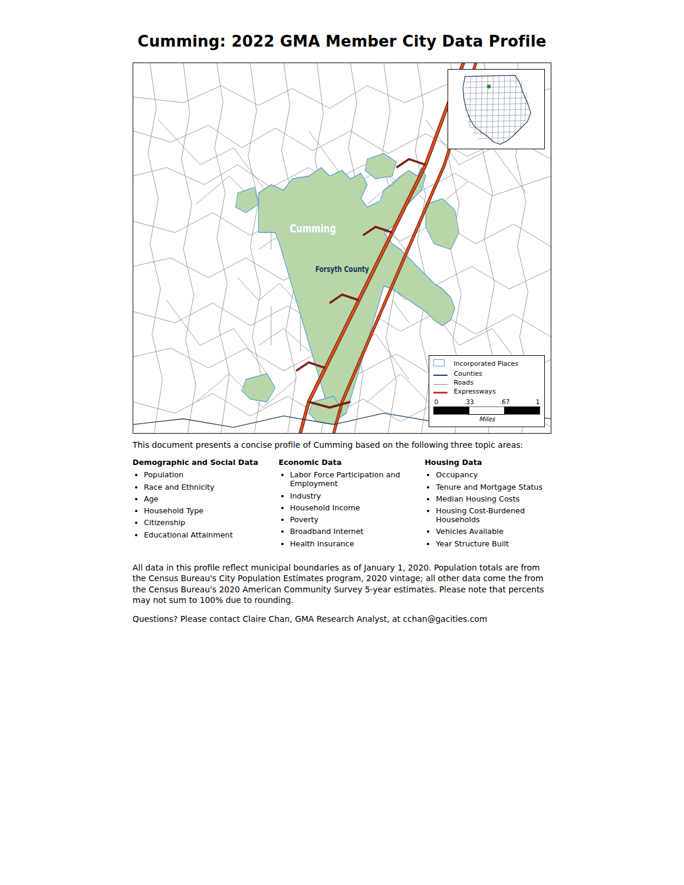Cumming: 2022 GMA Member City Data Profile
Cumming Forsyth County
| | Incorporated Places |
| | Counties |
| | Roads |
| | Expressways |
0.33.671
Miles
This document presents a concise profile of Cumming based on the following three topic areas:
Demographic and Social Data
Population
Race and Ethnicity
Age
Household Type
Citizenship
Educational Attainment
Economic Data
Labor Force Participation and Employment
Industry
Household Income
Poverty
Broadband Internet
Health Insurance
Housing Data
Occupancy
Tenure and Mortgage Status
Median Housing Costs
Housing Cost-Burdened Households
Vehicles Available
Year Structure Built
All data in this profile reflect municipal boundaries as of January 1, 2020. Population totals are from the Census Bureau's City Population Estimates program, 2020 vintage; all other data come the from the Census Bureau's 2020 American Community Survey 5-year estimates. Please note that percents may not sum to 100% due to rounding.
Questions? Please contact Claire Chan, GMA Research Analyst, at cchan@gacities.com